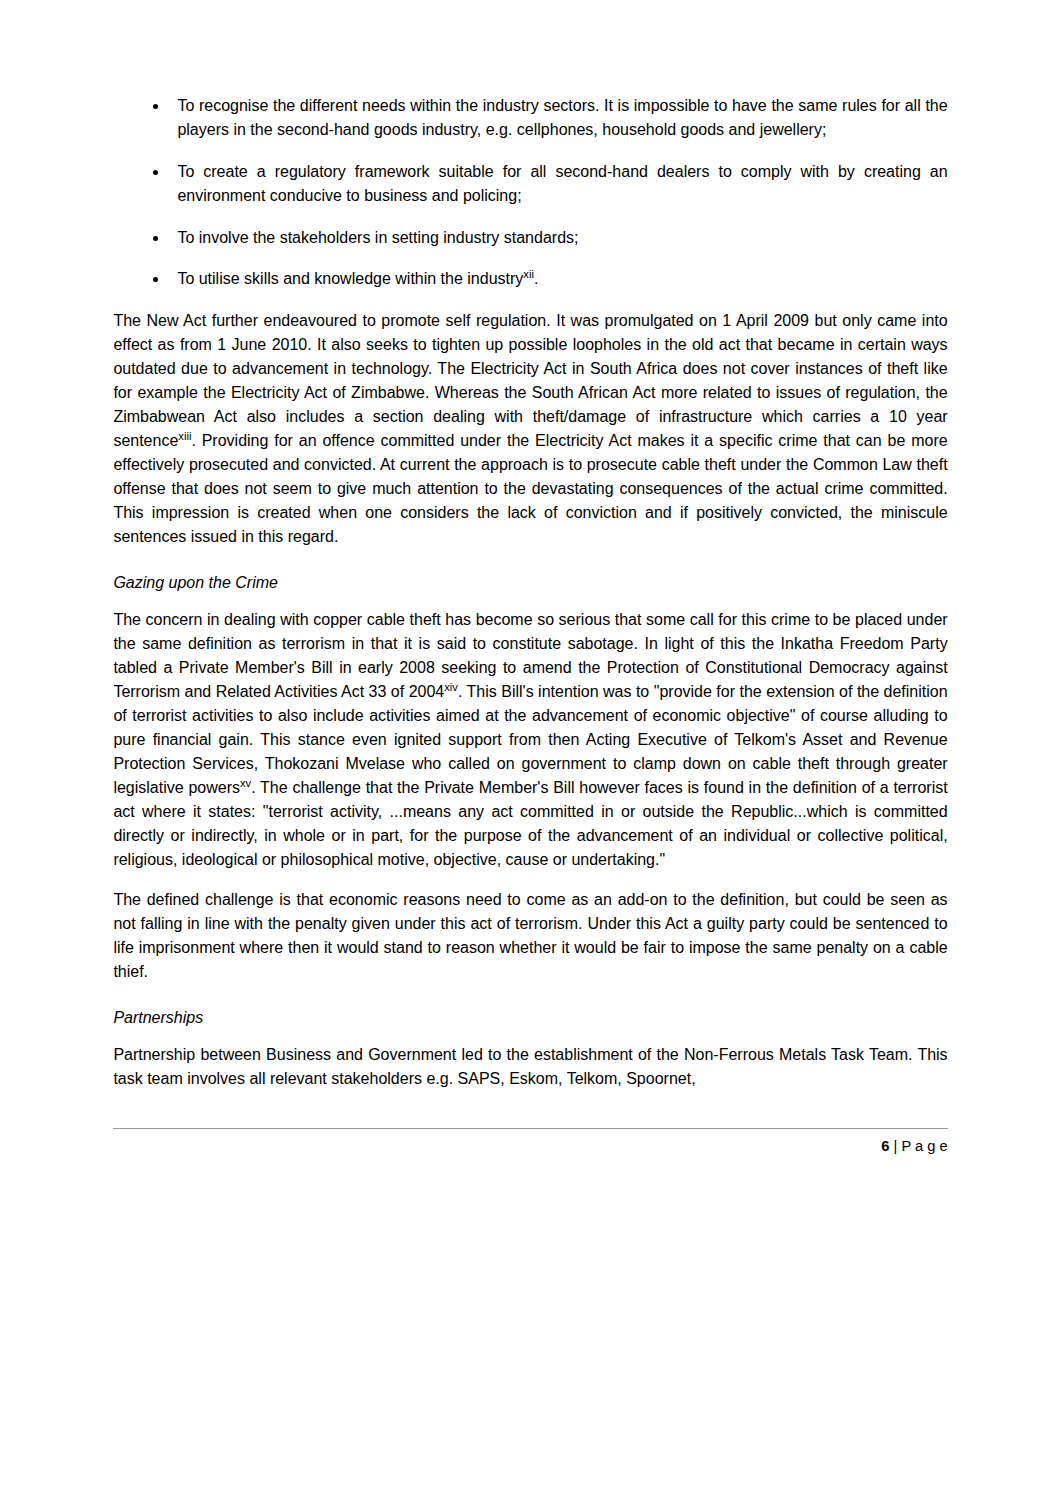To recognise the different needs within the industry sectors. It is impossible to have the same rules for all the players in the second-hand goods industry, e.g. cellphones, household goods and jewellery;
To create a regulatory framework suitable for all second-hand dealers to comply with by creating an environment conducive to business and policing;
To involve the stakeholders in setting industry standards;
To utilise skills and knowledge within the industryxii.
The New Act further endeavoured to promote self regulation. It was promulgated on 1 April 2009 but only came into effect as from 1 June 2010. It also seeks to tighten up possible loopholes in the old act that became in certain ways outdated due to advancement in technology. The Electricity Act in South Africa does not cover instances of theft like for example the Electricity Act of Zimbabwe. Whereas the South African Act more related to issues of regulation, the Zimbabwean Act also includes a section dealing with theft/damage of infrastructure which carries a 10 year sentencexiii. Providing for an offence committed under the Electricity Act makes it a specific crime that can be more effectively prosecuted and convicted. At current the approach is to prosecute cable theft under the Common Law theft offense that does not seem to give much attention to the devastating consequences of the actual crime committed. This impression is created when one considers the lack of conviction and if positively convicted, the miniscule sentences issued in this regard.
Gazing upon the Crime
The concern in dealing with copper cable theft has become so serious that some call for this crime to be placed under the same definition as terrorism in that it is said to constitute sabotage. In light of this the Inkatha Freedom Party tabled a Private Member's Bill in early 2008 seeking to amend the Protection of Constitutional Democracy against Terrorism and Related Activities Act 33 of 2004xiv. This Bill's intention was to "provide for the extension of the definition of terrorist activities to also include activities aimed at the advancement of economic objective" of course alluding to pure financial gain. This stance even ignited support from then Acting Executive of Telkom's Asset and Revenue Protection Services, Thokozani Mvelase who called on government to clamp down on cable theft through greater legislative powersxv. The challenge that the Private Member's Bill however faces is found in the definition of a terrorist act where it states: "terrorist activity, ...means any act committed in or outside the Republic...which is committed directly or indirectly, in whole or in part, for the purpose of the advancement of an individual or collective political, religious, ideological or philosophical motive, objective, cause or undertaking."
The defined challenge is that economic reasons need to come as an add-on to the definition, but could be seen as not falling in line with the penalty given under this act of terrorism. Under this Act a guilty party could be sentenced to life imprisonment where then it would stand to reason whether it would be fair to impose the same penalty on a cable thief.
Partnerships
Partnership between Business and Government led to the establishment of the Non-Ferrous Metals Task Team. This task team involves all relevant stakeholders e.g. SAPS, Eskom, Telkom, Spoornet,
6 | P a g e